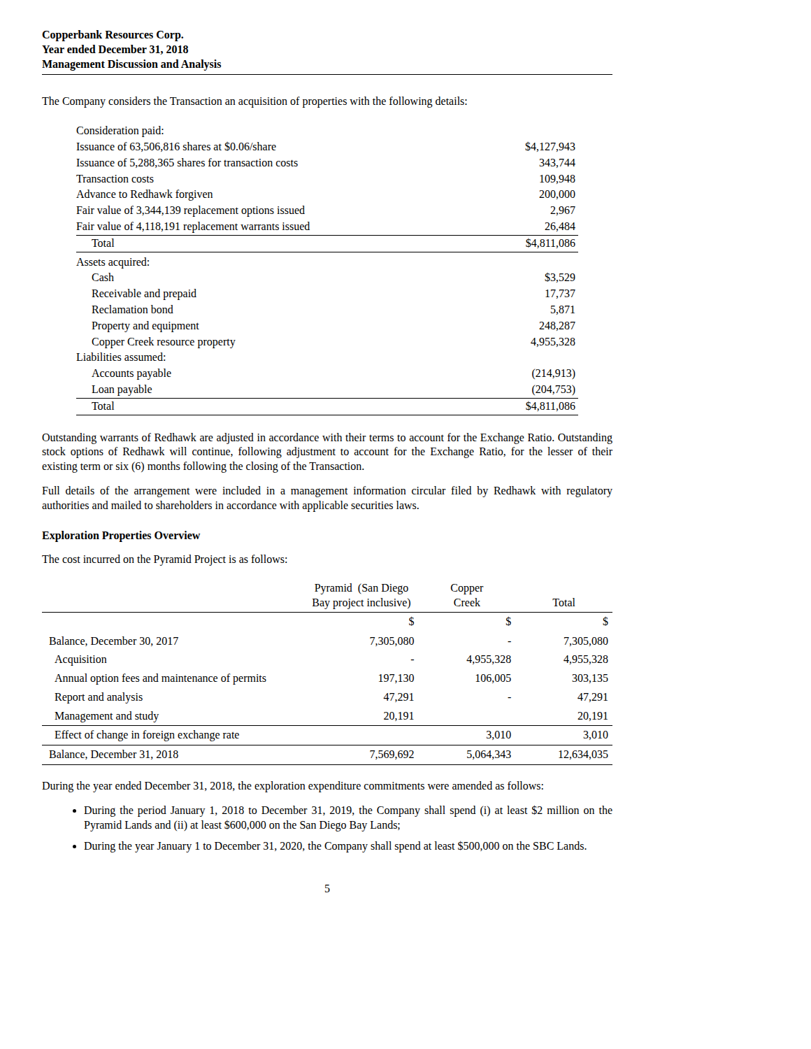Copperbank Resources Corp.
Year ended December 31, 2018
Management Discussion and Analysis
The Company considers the Transaction an acquisition of properties with the following details:
| Consideration paid: | |
| Issuance of 63,506,816 shares at $0.06/share | $4,127,943 |
| Issuance of 5,288,365 shares for transaction costs | 343,744 |
| Transaction costs | 109,948 |
| Advance to Redhawk forgiven | 200,000 |
| Fair value of 3,344,139 replacement options issued | 2,967 |
| Fair value of 4,118,191 replacement warrants issued | 26,484 |
| Total | $4,811,086 |
| Assets acquired: | |
| Cash | $3,529 |
| Receivable and prepaid | 17,737 |
| Reclamation bond | 5,871 |
| Property and equipment | 248,287 |
| Copper Creek resource property | 4,955,328 |
| Liabilities assumed: | |
| Accounts payable | (214,913) |
| Loan payable | (204,753) |
| Total | $4,811,086 |
Outstanding warrants of Redhawk are adjusted in accordance with their terms to account for the Exchange Ratio. Outstanding stock options of Redhawk will continue, following adjustment to account for the Exchange Ratio, for the lesser of their existing term or six (6) months following the closing of the Transaction.
Full details of the arrangement were included in a management information circular filed by Redhawk with regulatory authorities and mailed to shareholders in accordance with applicable securities laws.
Exploration Properties Overview
The cost incurred on the Pyramid Project is as follows:
| | Pyramid (San Diego Bay project inclusive) | Copper Creek | Total |
| --- | --- | --- | --- |
| | $ | $ | $ |
| Balance, December 30, 2017 | 7,305,080 | - | 7,305,080 |
| Acquisition | - | 4,955,328 | 4,955,328 |
| Annual option fees and maintenance of permits | 197,130 | 106,005 | 303,135 |
| Report and analysis | 47,291 | - | 47,291 |
| Management and study | 20,191 | | 20,191 |
| Effect of change in foreign exchange rate | | 3,010 | 3,010 |
| Balance, December 31, 2018 | 7,569,692 | 5,064,343 | 12,634,035 |
During the year ended December 31, 2018, the exploration expenditure commitments were amended as follows:
During the period January 1, 2018 to December 31, 2019, the Company shall spend (i) at least $2 million on the Pyramid Lands and (ii) at least $600,000 on the San Diego Bay Lands;
During the year January 1 to December 31, 2020, the Company shall spend at least $500,000 on the SBC Lands.
5